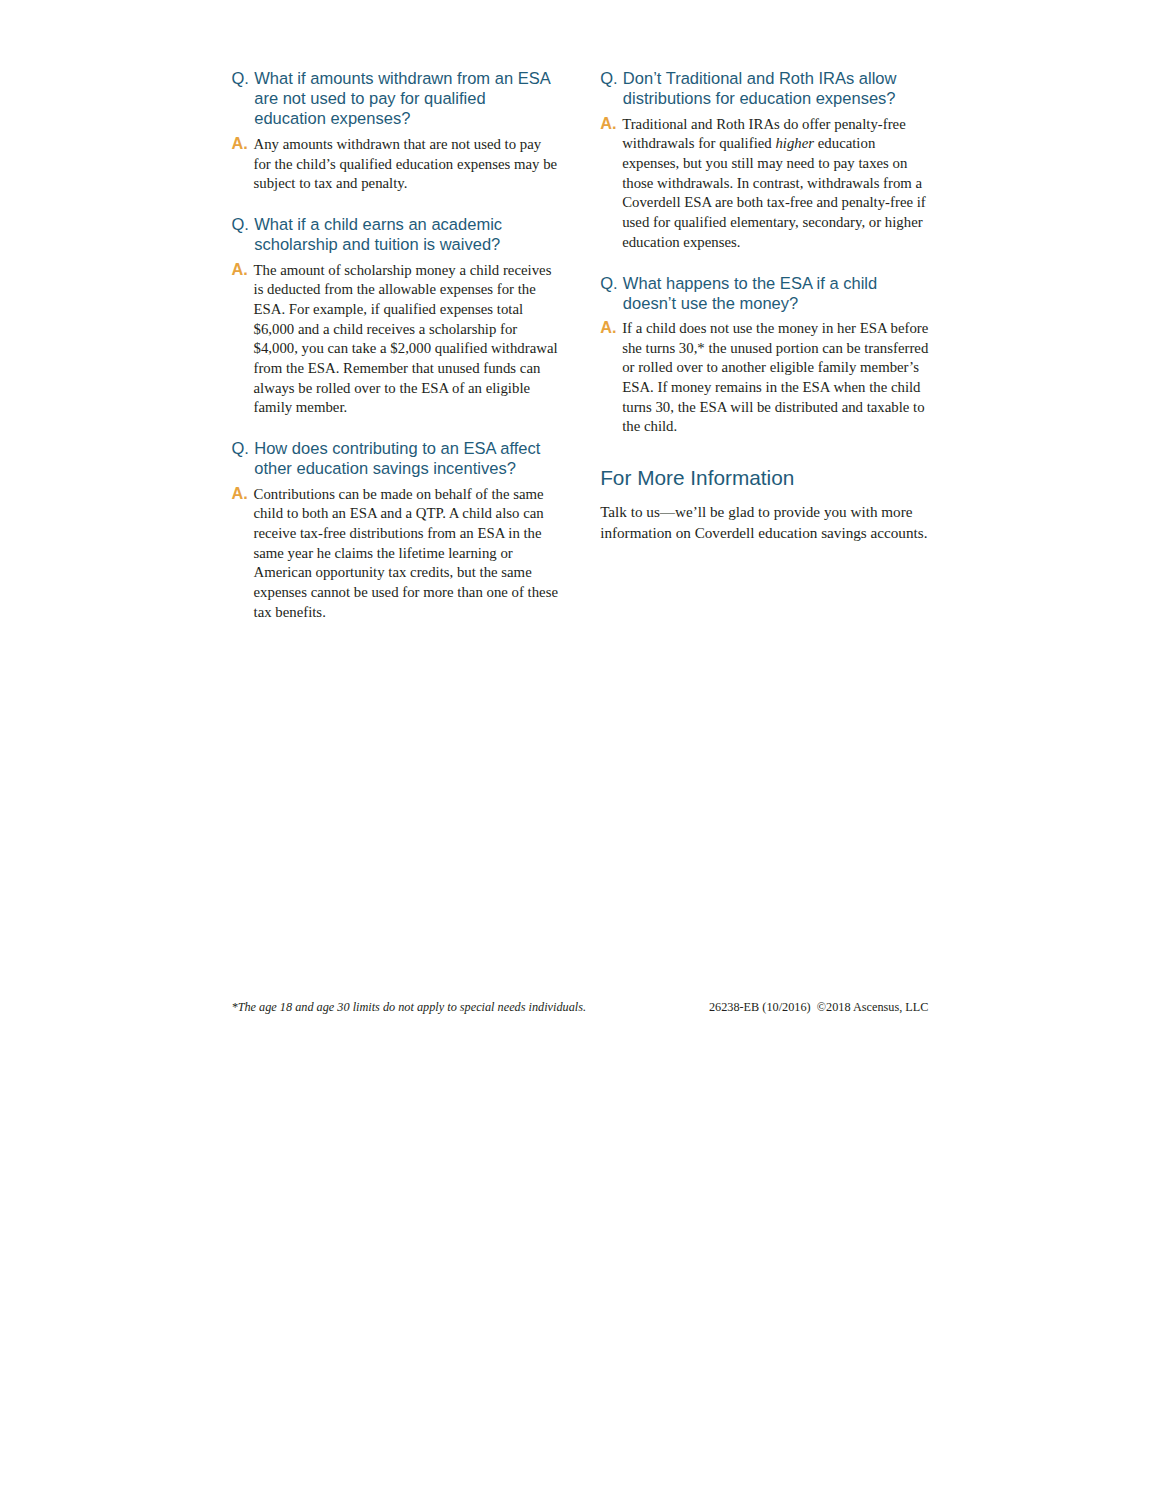Q. What if amounts withdrawn from an ESA are not used to pay for qualified education expenses?
A.
Any amounts withdrawn that are not used to pay for the child’s qualified education expenses may be subject to tax and penalty.
Q. What if a child earns an academic scholarship and tuition is waived?
A.
The amount of scholarship money a child receives is deducted from the allowable expenses for the ESA. For example, if qualified expenses total $6,000 and a child receives a scholarship for $4,000, you can take a $2,000 qualified withdrawal from the ESA. Remember that unused funds can always be rolled over to the ESA of an eligible family member.
Q. How does contributing to an ESA affect other education savings incentives?
A.
Contributions can be made on behalf of the same child to both an ESA and a QTP. A child also can receive tax-free distributions from an ESA in the same year he claims the lifetime learning or American opportunity tax credits, but the same expenses cannot be used for more than one of these tax benefits.
Q. Don’t Traditional and Roth IRAs allow distributions for education expenses?
A.
Traditional and Roth IRAs do offer penalty-free withdrawals for qualified higher education expenses, but you still may need to pay taxes on those withdrawals. In contrast, withdrawals from a Coverdell ESA are both tax-free and penalty-free if used for qualified elementary, secondary, or higher education expenses.
Q. What happens to the ESA if a child doesn’t use the money?
A.
If a child does not use the money in her ESA before she turns 30,* the unused portion can be transferred or rolled over to another eligible family member’s ESA. If money remains in the ESA when the child turns 30, the ESA will be distributed and taxable to the child.
For More Information
Talk to us—we’ll be glad to provide you with more information on Coverdell education savings accounts.
*The age 18 and age 30 limits do not apply to special needs individuals.
26238-EB (10/2016) ©2018 Ascensus, LLC